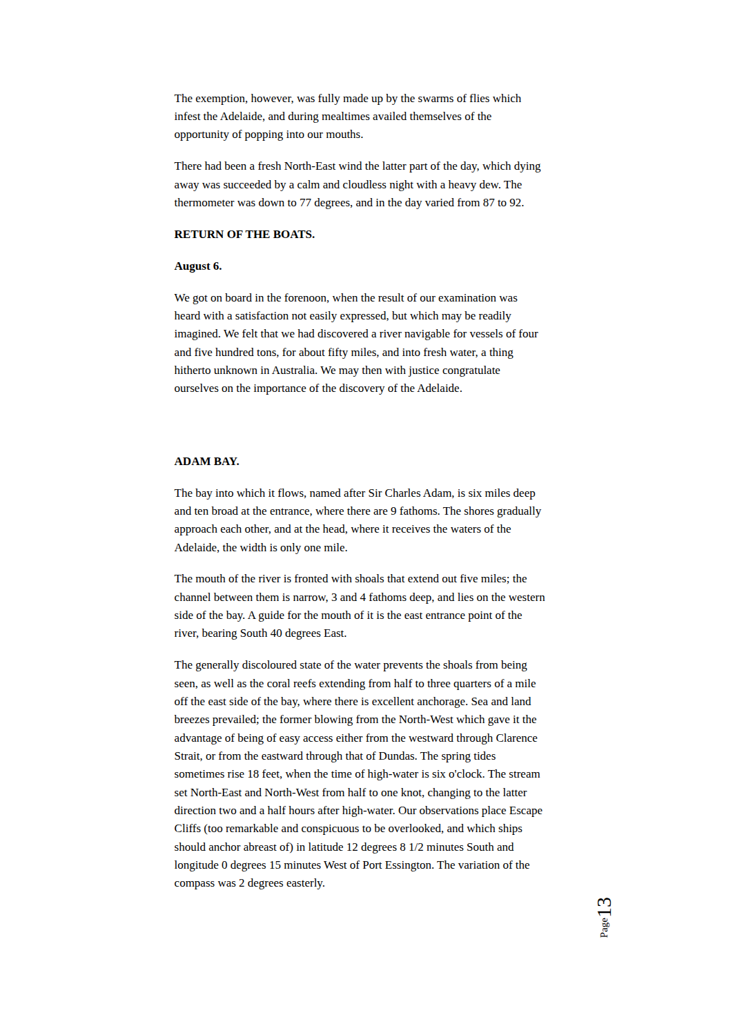The exemption, however, was fully made up by the swarms of flies which infest the Adelaide, and during mealtimes availed themselves of the opportunity of popping into our mouths.
There had been a fresh North-East wind the latter part of the day, which dying away was succeeded by a calm and cloudless night with a heavy dew. The thermometer was down to 77 degrees, and in the day varied from 87 to 92.
RETURN OF THE BOATS.
August 6.
We got on board in the forenoon, when the result of our examination was heard with a satisfaction not easily expressed, but which may be readily imagined. We felt that we had discovered a river navigable for vessels of four and five hundred tons, for about fifty miles, and into fresh water, a thing hitherto unknown in Australia. We may then with justice congratulate ourselves on the importance of the discovery of the Adelaide.
ADAM BAY.
The bay into which it flows, named after Sir Charles Adam, is six miles deep and ten broad at the entrance, where there are 9 fathoms. The shores gradually approach each other, and at the head, where it receives the waters of the Adelaide, the width is only one mile.
The mouth of the river is fronted with shoals that extend out five miles; the channel between them is narrow, 3 and 4 fathoms deep, and lies on the western side of the bay. A guide for the mouth of it is the east entrance point of the river, bearing South 40 degrees East.
The generally discoloured state of the water prevents the shoals from being seen, as well as the coral reefs extending from half to three quarters of a mile off the east side of the bay, where there is excellent anchorage. Sea and land breezes prevailed; the former blowing from the North-West which gave it the advantage of being of easy access either from the westward through Clarence Strait, or from the eastward through that of Dundas. The spring tides sometimes rise 18 feet, when the time of high-water is six o'clock. The stream set North-East and North-West from half to one knot, changing to the latter direction two and a half hours after high-water. Our observations place Escape Cliffs (too remarkable and conspicuous to be overlooked, and which ships should anchor abreast of) in latitude 12 degrees 8 1/2 minutes South and longitude 0 degrees 15 minutes West of Port Essington. The variation of the compass was 2 degrees easterly.
Page13